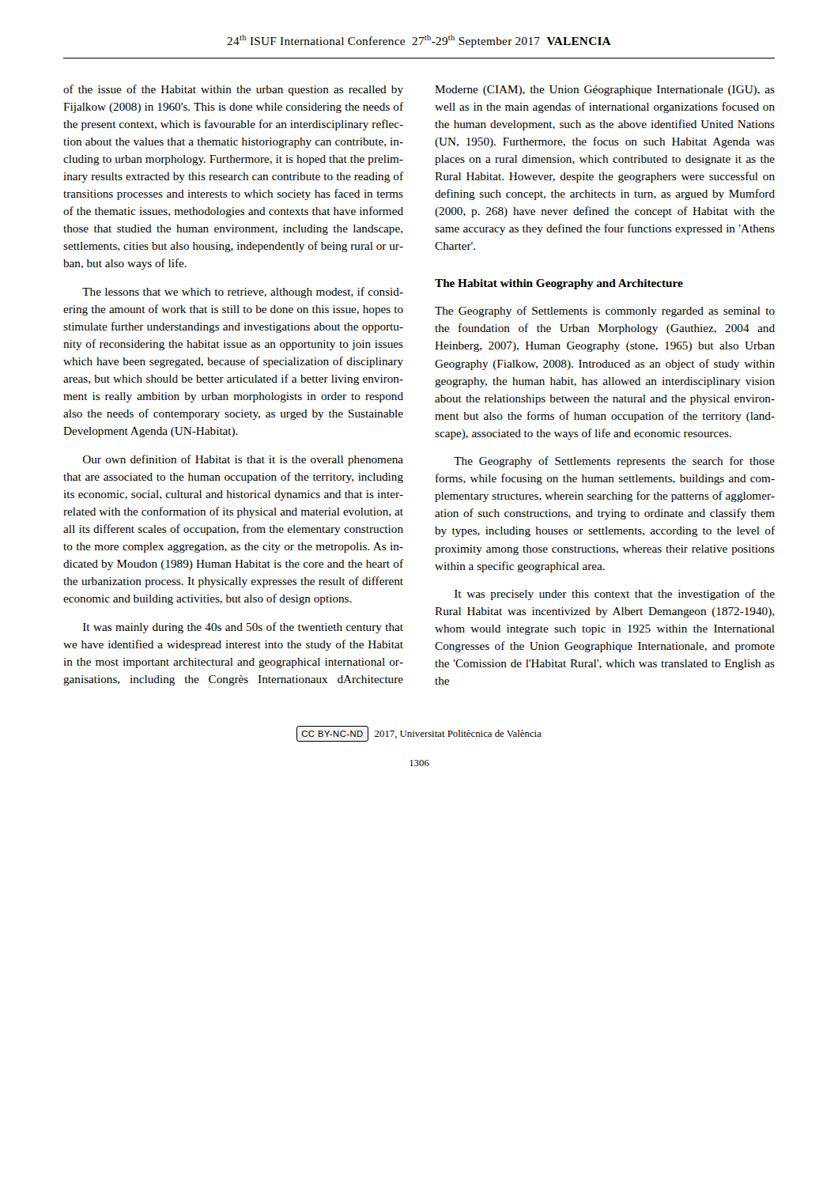24th ISUF International Conference 27th-29th September 2017 VALENCIA
of the issue of the Habitat within the urban question as recalled by Fijalkow (2008) in 1960's. This is done while considering the needs of the present context, which is favourable for an interdisciplinary reflection about the values that a thematic historiography can contribute, including to urban morphology. Furthermore, it is hoped that the preliminary results extracted by this research can contribute to the reading of transitions processes and interests to which society has faced in terms of the thematic issues, methodologies and contexts that have informed those that studied the human environment, including the landscape, settlements, cities but also housing, independently of being rural or urban, but also ways of life.
The lessons that we which to retrieve, although modest, if considering the amount of work that is still to be done on this issue, hopes to stimulate further understandings and investigations about the opportunity of reconsidering the habitat issue as an opportunity to join issues which have been segregated, because of specialization of disciplinary areas, but which should be better articulated if a better living environment is really ambition by urban morphologists in order to respond also the needs of contemporary society, as urged by the Sustainable Development Agenda (UN-Habitat).
Our own definition of Habitat is that it is the overall phenomena that are associated to the human occupation of the territory, including its economic, social, cultural and historical dynamics and that is interrelated with the conformation of its physical and material evolution, at all its different scales of occupation, from the elementary construction to the more complex aggregation, as the city or the metropolis. As indicated by Moudon (1989) Human Habitat is the core and the heart of the urbanization process. It physically expresses the result of different economic and building activities, but also of design options.
It was mainly during the 40s and 50s of the twentieth century that we have identified a widespread interest into the study of the Habitat in the most important architectural and geographical international organisations, including the Congrès Internationaux dArchitecture Moderne (CIAM), the Union Géographique Internationale (IGU), as well as in the main agendas of international organizations focused on the human development, such as the above identified United Nations (UN, 1950). Furthermore, the focus on such Habitat Agenda was places on a rural dimension, which contributed to designate it as the Rural Habitat. However, despite the geographers were successful on defining such concept, the architects in turn, as argued by Mumford (2000, p. 268) have never defined the concept of Habitat with the same accuracy as they defined the four functions expressed in 'Athens Charter'.
The Habitat within Geography and Architecture
The Geography of Settlements is commonly regarded as seminal to the foundation of the Urban Morphology (Gauthiez, 2004 and Heinberg, 2007), Human Geography (stone, 1965) but also Urban Geography (Fialkow, 2008). Introduced as an object of study within geography, the human habit, has allowed an interdisciplinary vision about the relationships between the natural and the physical environment but also the forms of human occupation of the territory (landscape), associated to the ways of life and economic resources.
The Geography of Settlements represents the search for those forms, while focusing on the human settlements, buildings and complementary structures, wherein searching for the patterns of agglomeration of such constructions, and trying to ordinate and classify them by types, including houses or settlements, according to the level of proximity among those constructions, whereas their relative positions within a specific geographical area.
It was precisely under this context that the investigation of the Rural Habitat was incentivized by Albert Demangeon (1872-1940), whom would integrate such topic in 1925 within the International Congresses of the Union Geographique Internationale, and promote the 'Comission de l'Habitat Rural', which was translated to English as the
CC BY-NC-ND 2017, Universitat Politècnica de València
1306